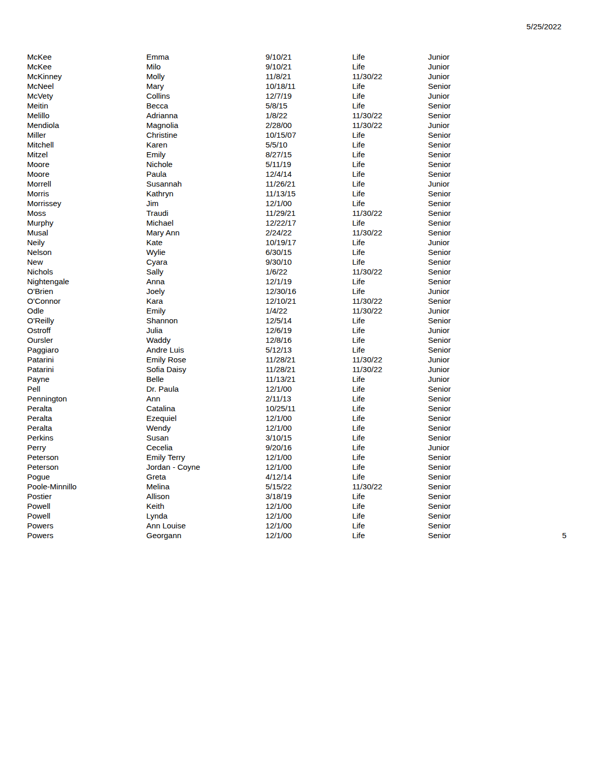5/25/2022
| McKee | Emma | 9/10/21 | Life | Junior | |
| McKee | Milo | 9/10/21 | Life | Junior | |
| McKinney | Molly | 11/8/21 | 11/30/22 | Junior | |
| McNeel | Mary | 10/18/11 | Life | Senior | |
| McVety | Collins | 12/7/19 | Life | Junior | |
| Meitin | Becca | 5/8/15 | Life | Senior | |
| Melillo | Adrianna | 1/8/22 | 11/30/22 | Senior | |
| Mendiola | Magnolia | 2/28/00 | 11/30/22 | Junior | |
| Miller | Christine | 10/15/07 | Life | Senior | |
| Mitchell | Karen | 5/5/10 | Life | Senior | |
| Mitzel | Emily | 8/27/15 | Life | Senior | |
| Moore | Nichole | 5/11/19 | Life | Senior | |
| Moore | Paula | 12/4/14 | Life | Senior | |
| Morrell | Susannah | 11/26/21 | Life | Junior | |
| Morris | Kathryn | 11/13/15 | Life | Senior | |
| Morrissey | Jim | 12/1/00 | Life | Senior | |
| Moss | Traudi | 11/29/21 | 11/30/22 | Senior | |
| Murphy | Michael | 12/22/17 | Life | Senior | |
| Musal | Mary Ann | 2/24/22 | 11/30/22 | Senior | |
| Neily | Kate | 10/19/17 | Life | Junior | |
| Nelson | Wylie | 6/30/15 | Life | Senior | |
| New | Cyara | 9/30/10 | Life | Senior | |
| Nichols | Sally | 1/6/22 | 11/30/22 | Senior | |
| Nightengale | Anna | 12/1/19 | Life | Senior | |
| O'Brien | Joely | 12/30/16 | Life | Junior | |
| O'Connor | Kara | 12/10/21 | 11/30/22 | Senior | |
| Odle | Emily | 1/4/22 | 11/30/22 | Junior | |
| O'Reilly | Shannon | 12/5/14 | Life | Senior | |
| Ostroff | Julia | 12/6/19 | Life | Junior | |
| Oursler | Waddy | 12/8/16 | Life | Senior | |
| Paggiaro | Andre Luis | 5/12/13 | Life | Senior | |
| Patarini | Emily Rose | 11/28/21 | 11/30/22 | Junior | |
| Patarini | Sofia Daisy | 11/28/21 | 11/30/22 | Junior | |
| Payne | Belle | 11/13/21 | Life | Junior | |
| Pell | Dr. Paula | 12/1/00 | Life | Senior | |
| Pennington | Ann | 2/11/13 | Life | Senior | |
| Peralta | Catalina | 10/25/11 | Life | Senior | |
| Peralta | Ezequiel | 12/1/00 | Life | Senior | |
| Peralta | Wendy | 12/1/00 | Life | Senior | |
| Perkins | Susan | 3/10/15 | Life | Senior | |
| Perry | Cecelia | 9/20/16 | Life | Junior | |
| Peterson | Emily Terry | 12/1/00 | Life | Senior | |
| Peterson | Jordan - Coyne | 12/1/00 | Life | Senior | |
| Pogue | Greta | 4/12/14 | Life | Senior | |
| Poole-Minnillo | Melina | 5/15/22 | 11/30/22 | Senior | |
| Postier | Allison | 3/18/19 | Life | Senior | |
| Powell | Keith | 12/1/00 | Life | Senior | |
| Powell | Lynda | 12/1/00 | Life | Senior | |
| Powers | Ann Louise | 12/1/00 | Life | Senior | |
| Powers | Georgann | 12/1/00 | Life | Senior | 5 |